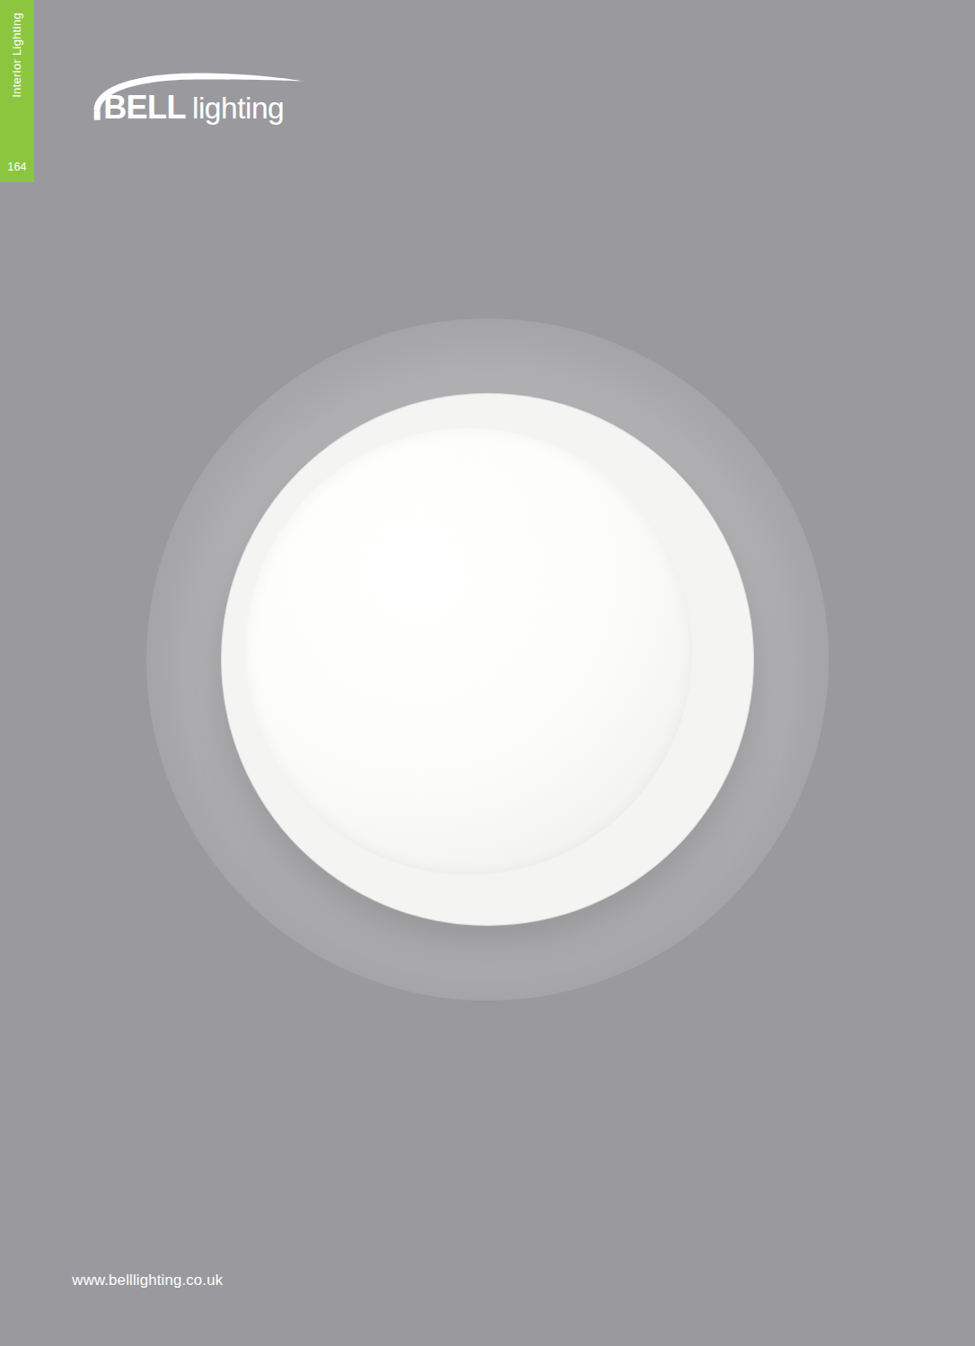Interior Lighting 164
BELL lighting
www.belllighting.co.uk